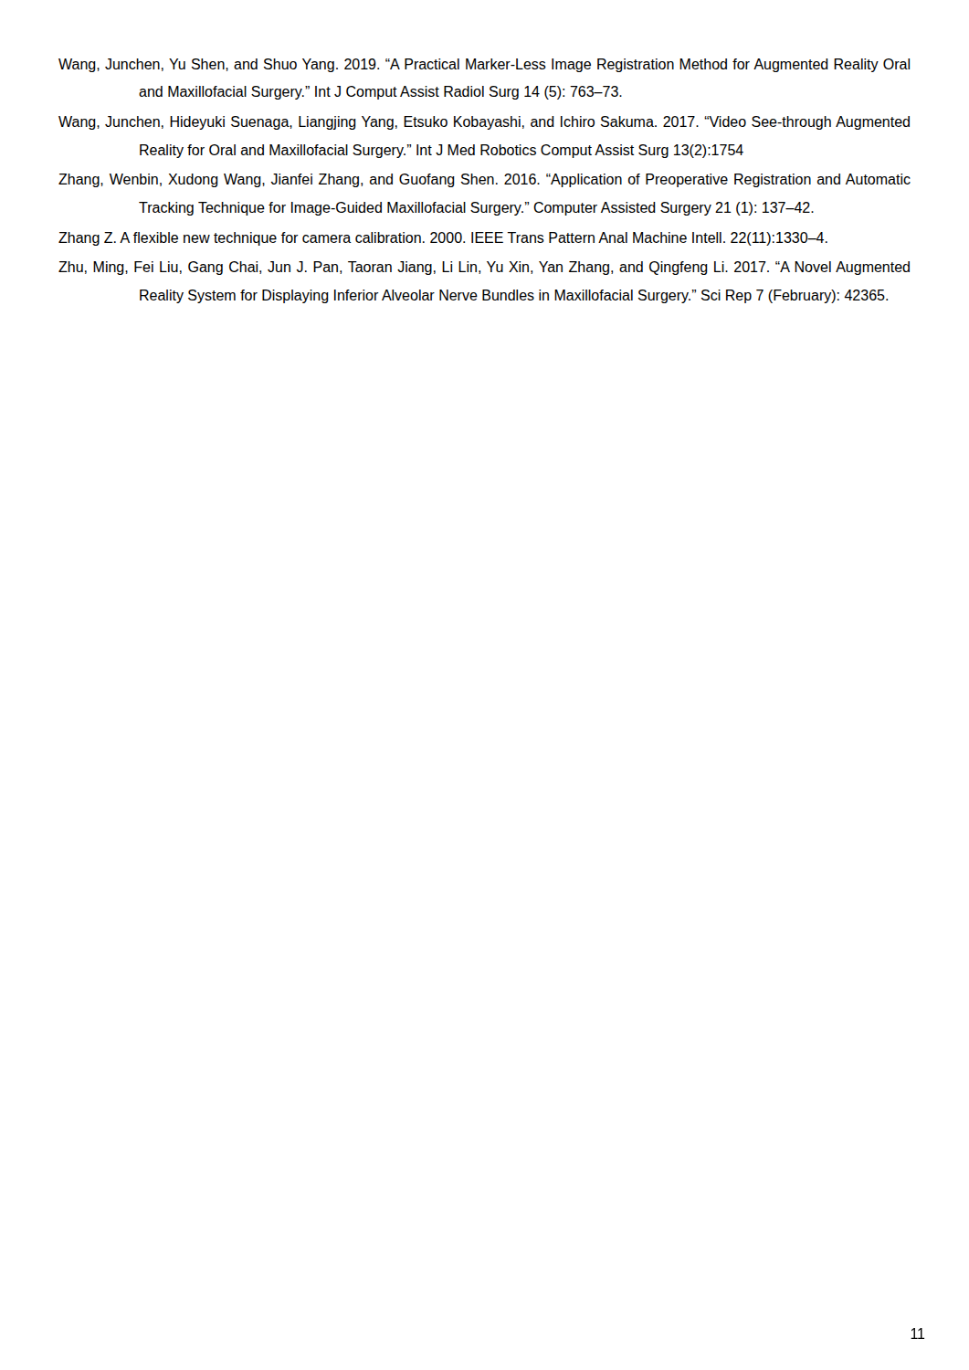Wang, Junchen, Yu Shen, and Shuo Yang. 2019. “A Practical Marker-Less Image Registration Method for Augmented Reality Oral and Maxillofacial Surgery.” Int J Comput Assist Radiol Surg 14 (5): 763–73.
Wang, Junchen, Hideyuki Suenaga, Liangjing Yang, Etsuko Kobayashi, and Ichiro Sakuma. 2017. “Video See-through Augmented Reality for Oral and Maxillofacial Surgery.” Int J Med Robotics Comput Assist Surg 13(2):1754
Zhang, Wenbin, Xudong Wang, Jianfei Zhang, and Guofang Shen. 2016. “Application of Preoperative Registration and Automatic Tracking Technique for Image-Guided Maxillofacial Surgery.” Computer Assisted Surgery 21 (1): 137–42.
Zhang Z. A flexible new technique for camera calibration. 2000. IEEE Trans Pattern Anal Machine Intell. 22(11):1330–4.
Zhu, Ming, Fei Liu, Gang Chai, Jun J. Pan, Taoran Jiang, Li Lin, Yu Xin, Yan Zhang, and Qingfeng Li. 2017. “A Novel Augmented Reality System for Displaying Inferior Alveolar Nerve Bundles in Maxillofacial Surgery.” Sci Rep 7 (February): 42365.
11